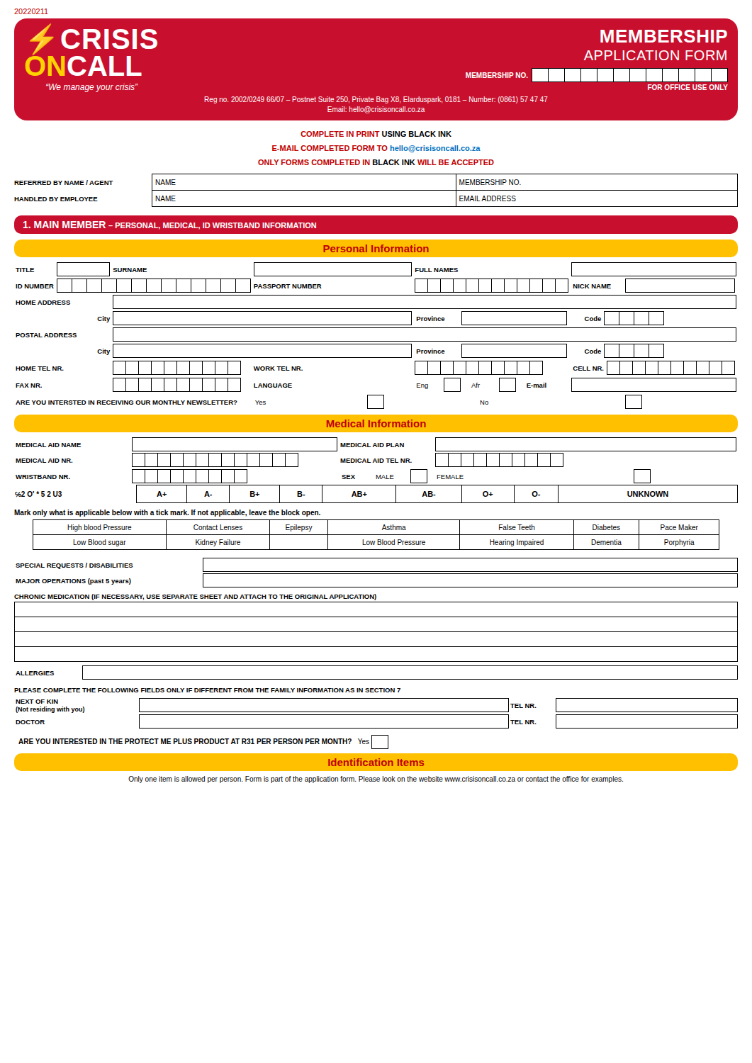20220211
⚡CRISIS
ONCALL
“We manage your crisis”
MEMBERSHIP
APPLICATION FORM
MEMBERSHIP NO.
FOR OFFICE USE ONLY
Reg no. 2002/0249 66/07 – Postnet Suite 250, Private Bag X8, Elarduspark, 0181 – Number: (0861) 57 47 47
Email: hello@crisisoncall.co.za
COMPLETE IN PRINT USING BLACK INK
E-MAIL COMPLETED FORM TO hello@crisisoncall.co.za
ONLY FORMS COMPLETED IN BLACK INK WILL BE ACCEPTED
| REFERRED BY NAME / AGENT | NAME | MEMBERSHIP NO. |
| HANDLED BY EMPLOYEE | NAME | EMAIL ADDRESS |
1. MAIN MEMBER – PERSONAL, MEDICAL, ID WRISTBAND INFORMATION
Personal Information
| TITLE | | SURNAME | | FULL NAMES | |
| ID NUMBER | | PASSPORT NUMBER | | / NICK NAME / / |
| HOME ADDRESS | |
| City | | / Province / / | / Code / / |
| POSTAL ADDRESS | |
| City | | / Province / / | / Code / / |
| HOME TEL NR. | | WORK TEL NR. | | / CELL NR. / / |
| FAX NR. | | LANGUAGE | / Eng / / Afr / / E-mail / | |
| ARE YOU INTERSTED IN RECEIVING OUR MONTHLY NEWSLETTER? | / Yes / / No / / |
Medical Information
| MEDICAL AID NAME | | MEDICAL AID PLAN | |
| MEDICAL AID NR. | | MEDICAL AID TEL NR. | |
| WRISTBAND NR. | | / SEX / MALE / / | / FEMALE / / |
| ℅2 O' * 5 2 U3 | A+ | A- | B+ | B- | AB+ | AB- | O+ | O- | UNKNOWN |
Mark only what is applicable below with a tick mark. If not applicable, leave the block open.
| High blood Pressure | Contact Lenses | Epilepsy | Asthma | False Teeth | Diabetes | Pace Maker |
| Low Blood sugar | Kidney Failure | | Low Blood Pressure | Hearing Impaired | Dementia | Porphyria |
| SPECIAL REQUESTS / DISABILITIES | |
| MAJOR OPERATIONS (past 5 years) | |
CHRONIC MEDICATION (IF NECESSARY, USE SEPARATE SHEET AND ATTACH TO THE ORIGINAL APPLICATION)
| ALLERGIES | |
PLEASE COMPLETE THE FOLLOWING FIELDS ONLY IF DIFFERENT FROM THE FAMILY INFORMATION AS IN SECTION 7
| NEXT OF KIN (Not residing with you) | | TEL NR. | |
| DOCTOR | | TEL NR. | |
ARE YOU INTERESTED IN THE PROTECT ME PLUS PRODUCT AT R31 PER PERSON PER MONTH? Yes
Identification Items
Only one item is allowed per person. Form is part of the application form. Please look on the website www.crisisoncall.co.za or contact the office for examples.